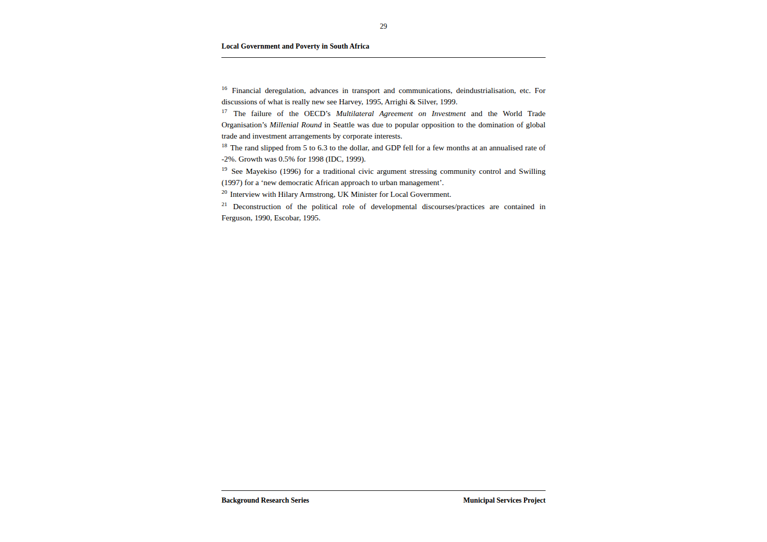29
Local Government and Poverty in South Africa
16 Financial deregulation, advances in transport and communications, deindustrialisation, etc. For discussions of what is really new see Harvey, 1995, Arrighi & Silver, 1999.
17 The failure of the OECD’s Multilateral Agreement on Investment and the World Trade Organisation’s Millenial Round in Seattle was due to popular opposition to the domination of global trade and investment arrangements by corporate interests.
18 The rand slipped from 5 to 6.3 to the dollar, and GDP fell for a few months at an annualised rate of -2%. Growth was 0.5% for 1998 (IDC, 1999).
19 See Mayekiso (1996) for a traditional civic argument stressing community control and Swilling (1997) for a ‘new democratic African approach to urban management’.
20 Interview with Hilary Armstrong, UK Minister for Local Government.
21 Deconstruction of the political role of developmental discourses/practices are contained in Ferguson, 1990, Escobar, 1995.
Background Research Series Municipal Services Project